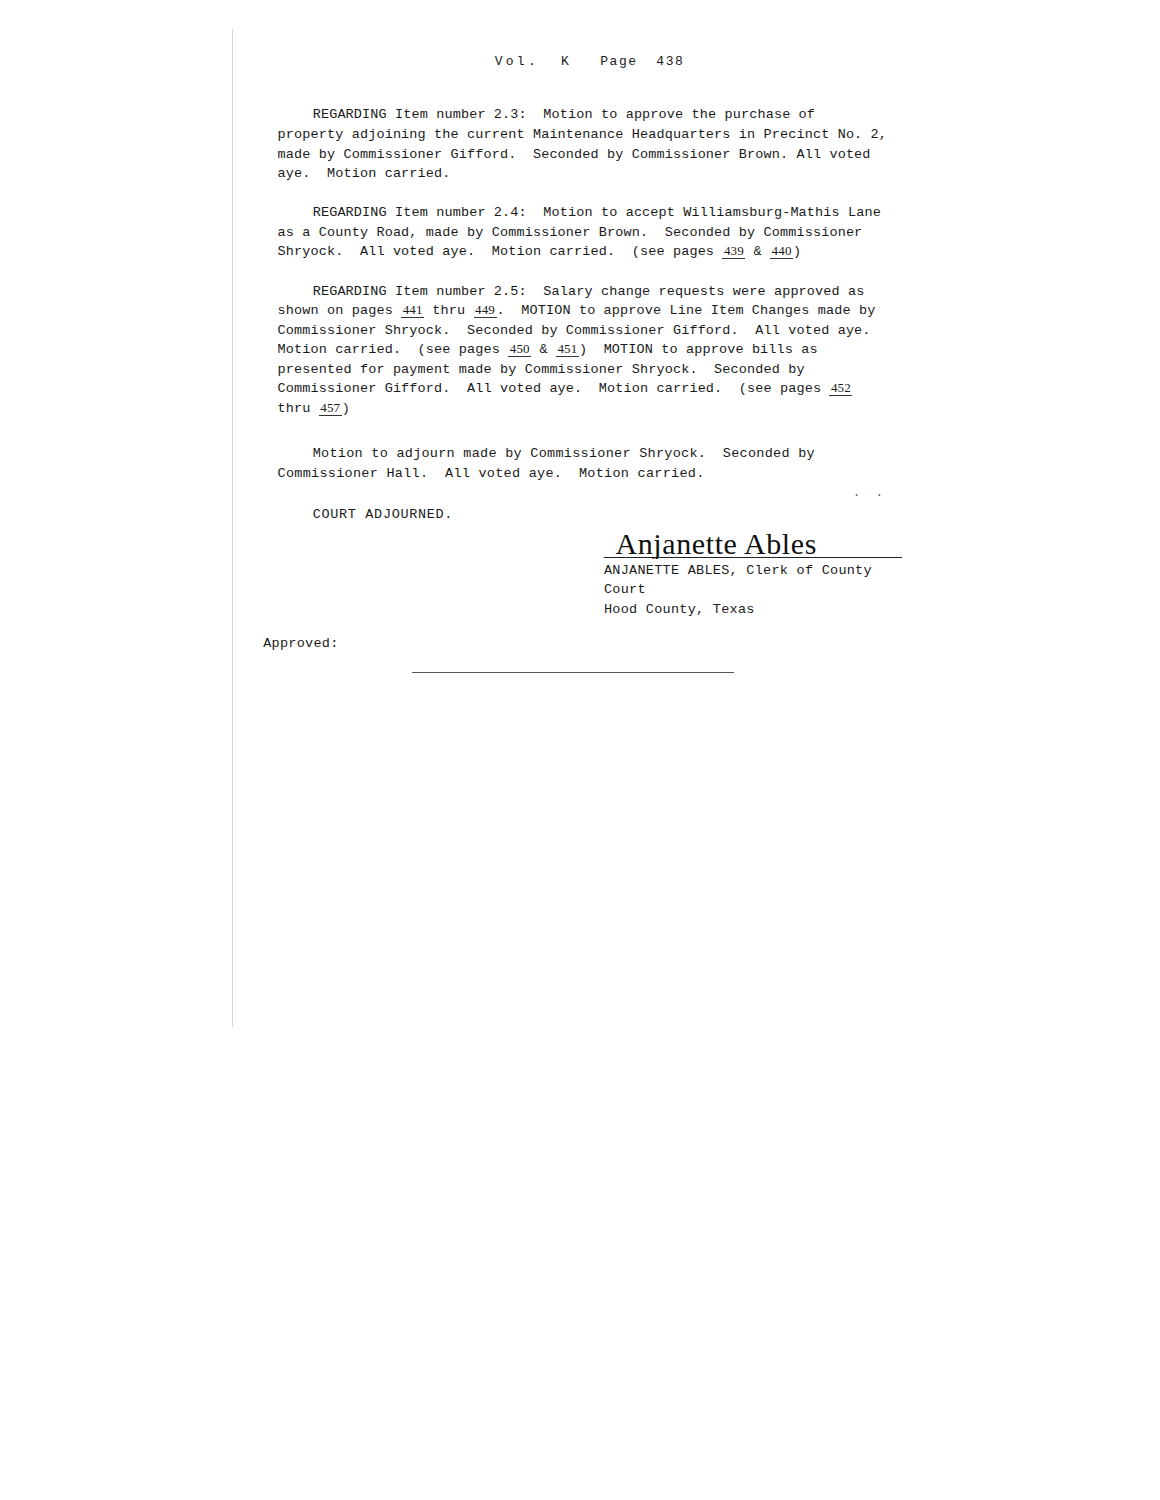Vol. K Page 438
REGARDING Item number 2.3: Motion to approve the purchase of property adjoining the current Maintenance Headquarters in Precinct No. 2, made by Commissioner Gifford. Seconded by Commissioner Brown. All voted aye. Motion carried.
REGARDING Item number 2.4: Motion to accept Williamsburg-Mathis Lane as a County Road, made by Commissioner Brown. Seconded by Commissioner Shryock. All voted aye. Motion carried. (see pages 439 & 440)
REGARDING Item number 2.5: Salary change requests were approved as shown on pages 441 thru 449. MOTION to approve Line Item Changes made by Commissioner Shryock. Seconded by Commissioner Gifford. All voted aye. Motion carried. (see pages 450 & 451) MOTION to approve bills as presented for payment made by Commissioner Shryock. Seconded by Commissioner Gifford. All voted aye. Motion carried. (see pages 452 thru 457)
Motion to adjourn made by Commissioner Shryock. Seconded by Commissioner Hall. All voted aye. Motion carried.
COURT ADJOURNED.
Anjanette Ables
ANJANETTE ABLES, Clerk of County Court
Hood County, Texas
Approved:
. .